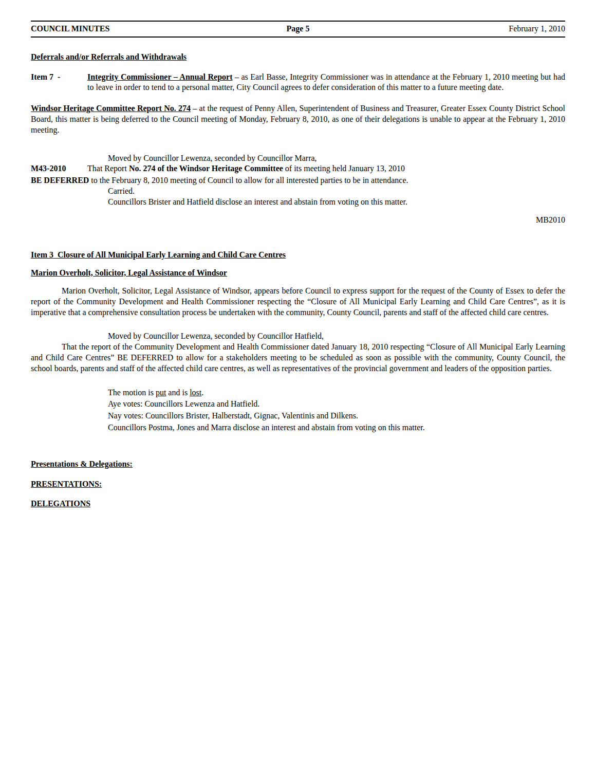COUNCIL MINUTES
Page 5
February 1, 2010
Deferrals and/or Referrals and Withdrawals
Item 7 -
Integrity Commissioner – Annual Report – as Earl Basse, Integrity Commissioner was in attendance at the February 1, 2010 meeting but had to leave in order to tend to a personal matter, City Council agrees to defer consideration of this matter to a future meeting date.
Windsor Heritage Committee Report No. 274 – at the request of Penny Allen, Superintendent of Business and Treasurer, Greater Essex County District School Board, this matter is being deferred to the Council meeting of Monday, February 8, 2010, as one of their delegations is unable to appear at the February 1, 2010 meeting.
Moved by Councillor Lewenza, seconded by Councillor Marra,
M43-2010
That Report No. 274 of the Windsor Heritage Committee of its meeting held January 13, 2010
BE DEFERRED to the February 8, 2010 meeting of Council to allow for all interested parties to be in attendance.
Carried.
Councillors Brister and Hatfield disclose an interest and abstain from voting on this matter.
MB2010
Item 3 Closure of All Municipal Early Learning and Child Care Centres
Marion Overholt, Solicitor, Legal Assistance of Windsor
Marion Overholt, Solicitor, Legal Assistance of Windsor, appears before Council to express support for the request of the County of Essex to defer the report of the Community Development and Health Commissioner respecting the “Closure of All Municipal Early Learning and Child Care Centres”, as it is imperative that a comprehensive consultation process be undertaken with the community, County Council, parents and staff of the affected child care centres.
Moved by Councillor Lewenza, seconded by Councillor Hatfield,
That the report of the Community Development and Health Commissioner dated January 18, 2010 respecting “Closure of All Municipal Early Learning and Child Care Centres” BE DEFERRED to allow for a stakeholders meeting to be scheduled as soon as possible with the community, County Council, the school boards, parents and staff of the affected child care centres, as well as representatives of the provincial government and leaders of the opposition parties.
The motion is put and is lost.
Aye votes: Councillors Lewenza and Hatfield.
Nay votes: Councillors Brister, Halberstadt, Gignac, Valentinis and Dilkens.
Councillors Postma, Jones and Marra disclose an interest and abstain from voting on this matter.
Presentations & Delegations:
PRESENTATIONS:
DELEGATIONS